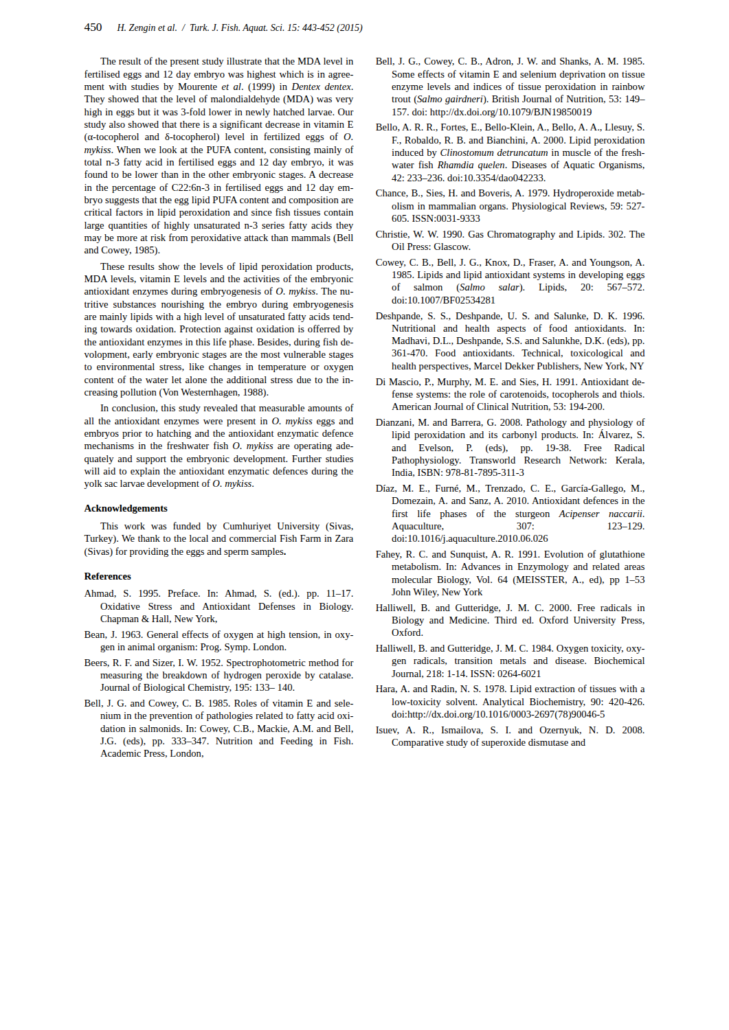450 H. Zengin et al. / Turk. J. Fish. Aquat. Sci. 15: 443-452 (2015)
The result of the present study illustrate that the MDA level in fertilised eggs and 12 day embryo was highest which is in agreement with studies by Mourente et al. (1999) in Dentex dentex. They showed that the level of malondialdehyde (MDA) was very high in eggs but it was 3-fold lower in newly hatched larvae. Our study also showed that there is a significant decrease in vitamin E (α-tocopherol and δ-tocopherol) level in fertilized eggs of O. mykiss. When we look at the PUFA content, consisting mainly of total n-3 fatty acid in fertilised eggs and 12 day embryo, it was found to be lower than in the other embryonic stages. A decrease in the percentage of C22:6n-3 in fertilised eggs and 12 day embryo suggests that the egg lipid PUFA content and composition are critical factors in lipid peroxidation and since fish tissues contain large quantities of highly unsaturated n-3 series fatty acids they may be more at risk from peroxidative attack than mammals (Bell and Cowey, 1985).
These results show the levels of lipid peroxidation products, MDA levels, vitamin E levels and the activities of the embryonic antioxidant enzymes during embryogenesis of O. mykiss. The nutritive substances nourishing the embryo during embryogenesis are mainly lipids with a high level of unsaturated fatty acids tending towards oxidation. Protection against oxidation is offerred by the antioxidant enzymes in this life phase. Besides, during fish devolopment, early embryonic stages are the most vulnerable stages to environmental stress, like changes in temperature or oxygen content of the water let alone the additional stress due to the increasing pollution (Von Westernhagen, 1988).
In conclusion, this study revealed that measurable amounts of all the antioxidant enzymes were present in O. mykiss eggs and embryos prior to hatching and the antioxidant enzymatic defence mechanisms in the freshwater fish O. mykiss are operating adequately and support the embryonic development. Further studies will aid to explain the antioxidant enzymatic defences during the yolk sac larvae development of O. mykiss.
Acknowledgements
This work was funded by Cumhuriyet University (Sivas, Turkey). We thank to the local and commercial Fish Farm in Zara (Sivas) for providing the eggs and sperm samples.
References
Ahmad, S. 1995. Preface. In: Ahmad, S. (ed.). pp. 11–17. Oxidative Stress and Antioxidant Defenses in Biology. Chapman & Hall, New York,
Bean, J. 1963. General effects of oxygen at high tension, in oxygen in animal organism: Prog. Symp. London.
Beers, R. F. and Sizer, I. W. 1952. Spectrophotometric method for measuring the breakdown of hydrogen peroxide by catalase. Journal of Biological Chemistry, 195: 133– 140.
Bell, J. G. and Cowey, C. B. 1985. Roles of vitamin E and selenium in the prevention of pathologies related to fatty acid oxidation in salmonids. In: Cowey, C.B., Mackie, A.M. and Bell, J.G. (eds), pp. 333–347. Nutrition and Feeding in Fish. Academic Press, London,
Bell, J. G., Cowey, C. B., Adron, J. W. and Shanks, A. M. 1985. Some effects of vitamin E and selenium deprivation on tissue enzyme levels and indices of tissue peroxidation in rainbow trout (Salmo gairdneri). British Journal of Nutrition, 53: 149–157. doi: http://dx.doi.org/10.1079/BJN19850019
Bello, A. R. R., Fortes, E., Bello-Klein, A., Bello, A. A., Llesuy, S. F., Robaldo, R. B. and Bianchini, A. 2000. Lipid peroxidation induced by Clinostomum detruncatum in muscle of the freshwater fish Rhamdia quelen. Diseases of Aquatic Organisms, 42: 233–236. doi:10.3354/dao042233.
Chance, B., Sies, H. and Boveris, A. 1979. Hydroperoxide metabolism in mammalian organs. Physiological Reviews, 59: 527-605. ISSN:0031-9333
Christie, W. W. 1990. Gas Chromatography and Lipids. 302. The Oil Press: Glascow.
Cowey, C. B., Bell, J. G., Knox, D., Fraser, A. and Youngson, A. 1985. Lipids and lipid antioxidant systems in developing eggs of salmon (Salmo salar). Lipids, 20: 567–572. doi:10.1007/BF02534281
Deshpande, S. S., Deshpande, U. S. and Salunke, D. K. 1996. Nutritional and health aspects of food antioxidants. In: Madhavi, D.L., Deshpande, S.S. and Salunkhe, D.K. (eds), pp. 361-470. Food antioxidants. Technical, toxicological and health perspectives, Marcel Dekker Publishers, New York, NY
Di Mascio, P., Murphy, M. E. and Sies, H. 1991. Antioxidant defense systems: the role of carotenoids, tocopherols and thiols. American Journal of Clinical Nutrition, 53: 194-200.
Dianzani, M. and Barrera, G. 2008. Pathology and physiology of lipid peroxidation and its carbonyl products. In: Álvarez, S. and Evelson, P. (eds), pp. 19-38. Free Radical Pathophysiology. Transworld Research Network: Kerala, India, ISBN: 978-81-7895-311-3
Díaz, M. E., Furné, M., Trenzado, C. E., García-Gallego, M., Domezain, A. and Sanz, A. 2010. Antioxidant defences in the first life phases of the sturgeon Acipenser naccarii. Aquaculture, 307: 123–129. doi:10.1016/j.aquaculture.2010.06.026
Fahey, R. C. and Sunquist, A. R. 1991. Evolution of glutathione metabolism. In: Advances in Enzymology and related areas molecular Biology, Vol. 64 (MEISSTER, A., ed), pp 1–53 John Wiley, New York
Halliwell, B. and Gutteridge, J. M. C. 2000. Free radicals in Biology and Medicine. Third ed. Oxford University Press, Oxford.
Halliwell, B. and Gutteridge, J. M. C. 1984. Oxygen toxicity, oxygen radicals, transition metals and disease. Biochemical Journal, 218: 1-14. ISSN: 0264-6021
Hara, A. and Radin, N. S. 1978. Lipid extraction of tissues with a low-toxicity solvent. Analytical Biochemistry, 90: 420-426. doi:http://dx.doi.org/10.1016/0003-2697(78)90046-5
Isuev, A. R., Ismailova, S. I. and Ozernyuk, N. D. 2008. Comparative study of superoxide dismutase and